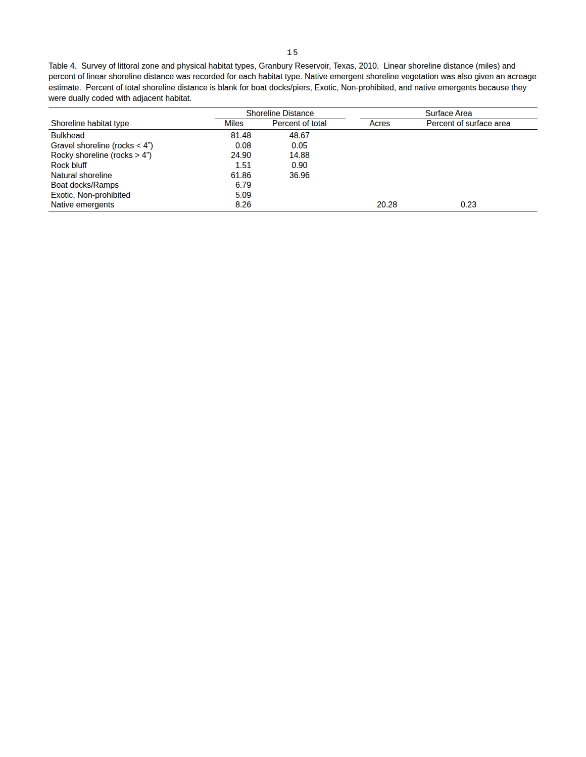15
Table 4. Survey of littoral zone and physical habitat types, Granbury Reservoir, Texas, 2010. Linear shoreline distance (miles) and percent of linear shoreline distance was recorded for each habitat type. Native emergent shoreline vegetation was also given an acreage estimate. Percent of total shoreline distance is blank for boat docks/piers, Exotic, Non-prohibited, and native emergents because they were dually coded with adjacent habitat.
| | Shoreline Distance | | Surface Area |
| --- | --- | --- | --- |
| Shoreline habitat type | Miles | Percent of total | | Acres | Percent of surface area |
| Bulkhead | 81.48 | 48.67 | | | |
| Gravel shoreline (rocks < 4”) | 0.08 | 0.05 | | | |
| Rocky shoreline (rocks > 4”) | 24.90 | 14.88 | | | |
| Rock bluff | 1.51 | 0.90 | | | |
| Natural shoreline | 61.86 | 36.96 | | | |
| Boat docks/Ramps | 6.79 | | | | |
| Exotic, Non-prohibited | 5.09 | | | | |
| Native emergents | 8.26 | | | 20.28 | 0.23 |